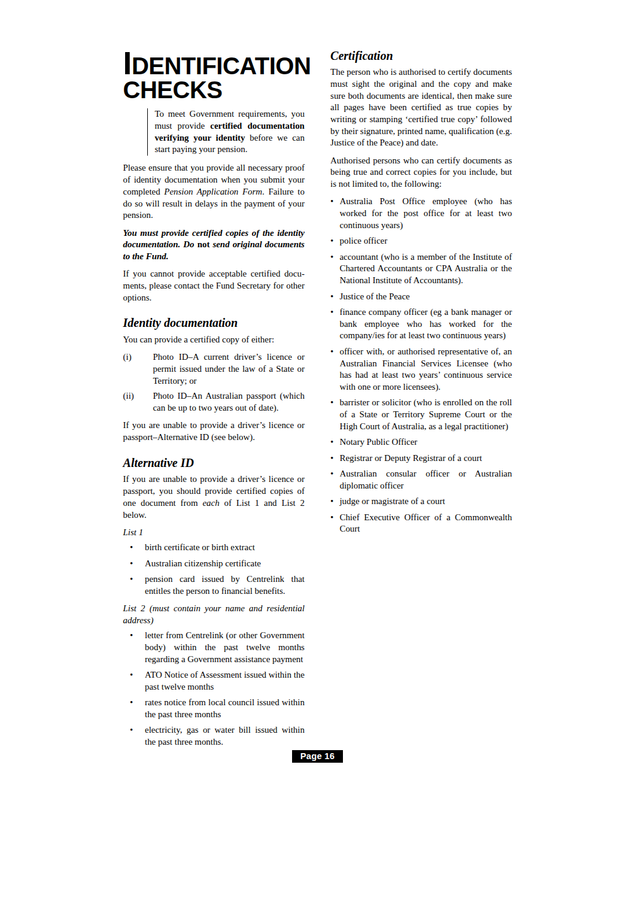IDENTIFICATION CHECKS
To meet Government requirements, you must provide certified documentation verifying your identity before we can start paying your pension.
Please ensure that you provide all necessary proof of identity documentation when you submit your completed Pension Application Form. Failure to do so will result in delays in the payment of your pension.
You must provide certified copies of the identity documentation. Do not send original documents to the Fund.
If you cannot provide acceptable certified documents, please contact the Fund Secretary for other options.
Identity documentation
You can provide a certified copy of either:
Photo ID–A current driver’s licence or permit issued under the law of a State or Territory; or
Photo ID–An Australian passport (which can be up to two years out of date).
If you are unable to provide a driver’s licence or passport–Alternative ID (see below).
Alternative ID
If you are unable to provide a driver’s licence or passport, you should provide certified copies of one document from each of List 1 and List 2 below.
List 1
birth certificate or birth extract
Australian citizenship certificate
pension card issued by Centrelink that entitles the person to financial benefits.
List 2 (must contain your name and residential address)
letter from Centrelink (or other Government body) within the past twelve months regarding a Government assistance payment
ATO Notice of Assessment issued within the past twelve months
rates notice from local council issued within the past three months
electricity, gas or water bill issued within the past three months.
Certification
The person who is authorised to certify documents must sight the original and the copy and make sure both documents are identical, then make sure all pages have been certified as true copies by writing or stamping ‘certified true copy’ followed by their signature, printed name, qualification (e.g. Justice of the Peace) and date.
Authorised persons who can certify documents as being true and correct copies for you include, but is not limited to, the following:
Australia Post Office employee (who has worked for the post office for at least two continuous years)
police officer
accountant (who is a member of the Institute of Chartered Accountants or CPA Australia or the National Institute of Accountants).
Justice of the Peace
finance company officer (eg a bank manager or bank employee who has worked for the company/ies for at least two continuous years)
officer with, or authorised representative of, an Australian Financial Services Licensee (who has had at least two years’ continuous service with one or more licensees).
barrister or solicitor (who is enrolled on the roll of a State or Territory Supreme Court or the High Court of Australia, as a legal practitioner)
Notary Public Officer
Registrar or Deputy Registrar of a court
Australian consular officer or Australian diplomatic officer
judge or magistrate of a court
Chief Executive Officer of a Commonwealth Court
Page 16